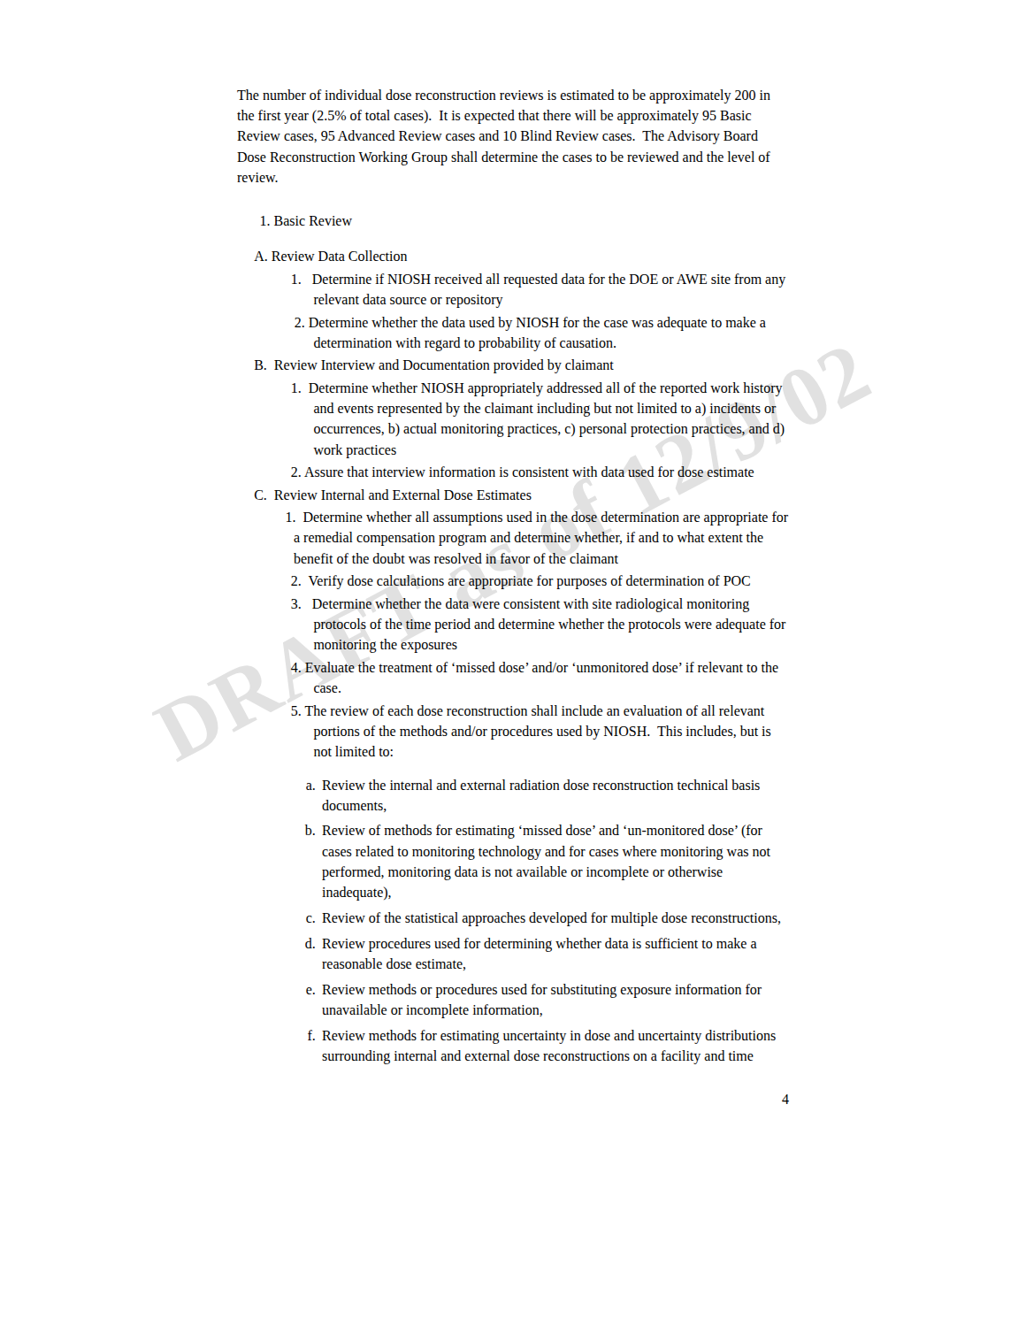DRAFT as of 12/9/02
The number of individual dose reconstruction reviews is estimated to be approximately 200 in the first year (2.5% of total cases). It is expected that there will be approximately 95 Basic Review cases, 95 Advanced Review cases and 10 Blind Review cases. The Advisory Board Dose Reconstruction Working Group shall determine the cases to be reviewed and the level of review.
1. Basic Review
A. Review Data Collection
1. Determine if NIOSH received all requested data for the DOE or AWE site from any relevant data source or repository
2. Determine whether the data used by NIOSH for the case was adequate to make a determination with regard to probability of causation.
B. Review Interview and Documentation provided by claimant
1. Determine whether NIOSH appropriately addressed all of the reported work history and events represented by the claimant including but not limited to a) incidents or occurrences, b) actual monitoring practices, c) personal protection practices, and d) work practices
2. Assure that interview information is consistent with data used for dose estimate
C. Review Internal and External Dose Estimates
1. Determine whether all assumptions used in the dose determination are appropriate for a remedial compensation program and determine whether, if and to what extent the benefit of the doubt was resolved in favor of the claimant
2. Verify dose calculations are appropriate for purposes of determination of POC
3. Determine whether the data were consistent with site radiological monitoring protocols of the time period and determine whether the protocols were adequate for monitoring the exposures
4. Evaluate the treatment of ‘missed dose’ and/or ‘unmonitored dose’ if relevant to the case.
5. The review of each dose reconstruction shall include an evaluation of all relevant portions of the methods and/or procedures used by NIOSH. This includes, but is not limited to:
Review the internal and external radiation dose reconstruction technical basis documents,
Review of methods for estimating ‘missed dose’ and ‘un-monitored dose’ (for cases related to monitoring technology and for cases where monitoring was not performed, monitoring data is not available or incomplete or otherwise inadequate),
Review of the statistical approaches developed for multiple dose reconstructions,
Review procedures used for determining whether data is sufficient to make a reasonable dose estimate,
Review methods or procedures used for substituting exposure information for unavailable or incomplete information,
Review methods for estimating uncertainty in dose and uncertainty distributions surrounding internal and external dose reconstructions on a facility and time
4